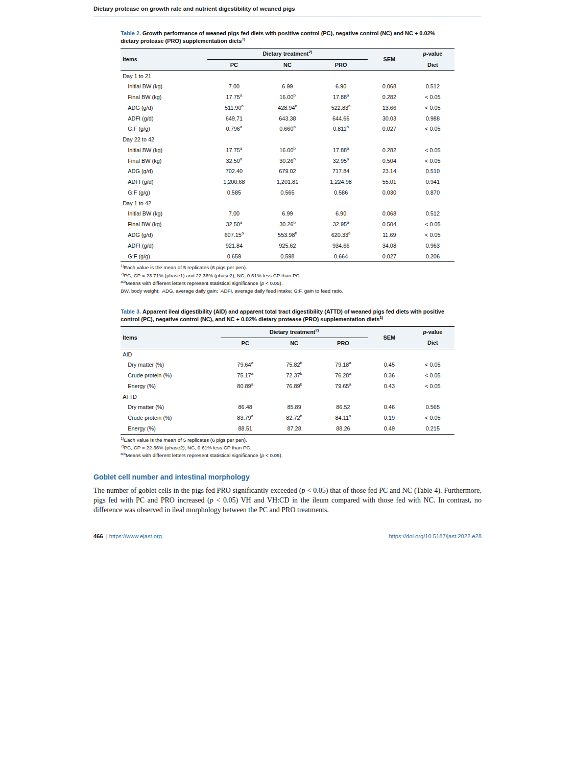Dietary protease on growth rate and nutrient digestibility of weaned pigs
Table 2. Growth performance of weaned pigs fed diets with positive control (PC), negative control (NC) and NC + 0.02% dietary protease (PRO) supplementation diets1)
| Items | Dietary treatment 2) | SEM | p -value |
| --- | --- | --- | --- |
| PC | NC | PRO | Diet |
| Day 1 to 21 | | | | | |
| Initial BW (kg) | 7.00 | 6.99 | 6.90 | 0.068 | 0.512 |
| Final BW (kg) | 17.75 a | 16.00 b | 17.88 a | 0.282 | < 0.05 |
| ADG (g/d) | 511.90 a | 428.94 b | 522.83 a | 13.66 | < 0.05 |
| ADFI (g/d) | 649.71 | 643.38 | 644.66 | 30.03 | 0.988 |
| G:F (g/g) | 0.796 a | 0.660 b | 0.811 a | 0.027 | < 0.05 |
| Day 22 to 42 | | | | | |
| Initial BW (kg) | 17.75 a | 16.00 b | 17.88 a | 0.282 | < 0.05 |
| Final BW (kg) | 32.50 a | 30.26 b | 32.95 a | 0.504 | < 0.05 |
| ADG (g/d) | 702.40 | 679.02 | 717.84 | 23.14 | 0.510 |
| ADFI (g/d) | 1,200.68 | 1,201.81 | 1,224.98 | 55.01 | 0.941 |
| G:F (g/g) | 0.585 | 0.565 | 0.586 | 0.030 | 0.870 |
| Day 1 to 42 | | | | | |
| Initial BW (kg) | 7.00 | 6.99 | 6.90 | 0.068 | 0.512 |
| Final BW (kg) | 32.50 a | 30.26 b | 32.95 a | 0.504 | < 0.05 |
| ADG (g/d) | 607.15 a | 553.98 b | 620.33 a | 11.69 | < 0.05 |
| ADFI (g/d) | 921.84 | 925.62 | 934.66 | 34.08 | 0.963 |
| G:F (g/g) | 0.659 | 0.598 | 0.664 | 0.027 | 0.206 |
1)Each value is the mean of 5 replicates (6 pigs per pen).
2)PC, CP = 23.71% (phase1) and 22.36% (phase2); NC, 0.61% less CP than PC.
a,bMeans with different letters represent statistical significance (p < 0.05).
BW, body weight; ADG, average daily gain; ADFI, average daily feed intake; G:F, gain to feed ratio.
Table 3. Apparent ileal digestibility (AID) and apparent total tract digestibility (ATTD) of weaned pigs fed diets with positive control (PC), negative control (NC), and NC + 0.02% dietary protease (PRO) supplementation diets1)
| Items | Dietary treatment 2) | SEM | p -value |
| --- | --- | --- | --- |
| PC | NC | PRO | Diet |
| AID | | | | | |
| Dry matter (%) | 79.64 a | 75.82 b | 79.18 a | 0.45 | < 0.05 |
| Crude protein (%) | 75.17 a | 72.37 b | 76.28 a | 0.36 | < 0.05 |
| Energy (%) | 80.89 a | 76.89 b | 79.65 a | 0.43 | < 0.05 |
| ATTD | | | | | |
| Dry matter (%) | 86.48 | 85.89 | 86.52 | 0.46 | 0.565 |
| Crude protein (%) | 83.79 a | 82.72 b | 84.11 a | 0.19 | < 0.05 |
| Energy (%) | 88.51 | 87.28 | 88.26 | 0.49 | 0.215 |
1)Each value is the mean of 5 replicates (6 pigs per pen).
2)PC, CP = 22.36% (phase2); NC, 0.61% less CP than PC.
a,bMeans with different letters represent statistical significance (p < 0.05).
Goblet cell number and intestinal morphology
The number of goblet cells in the pigs fed PRO significantly exceeded (p < 0.05) that of those fed PC and NC (Table 4). Furthermore, pigs fed with PC and PRO increased (p < 0.05) VH and VH:CD in the ileum compared with those fed with NC. In contrast, no difference was observed in ileal morphology between the PC and PRO treatments.
466| https://www.ejast.org
https://doi.org/10.5187/jast.2022.e28